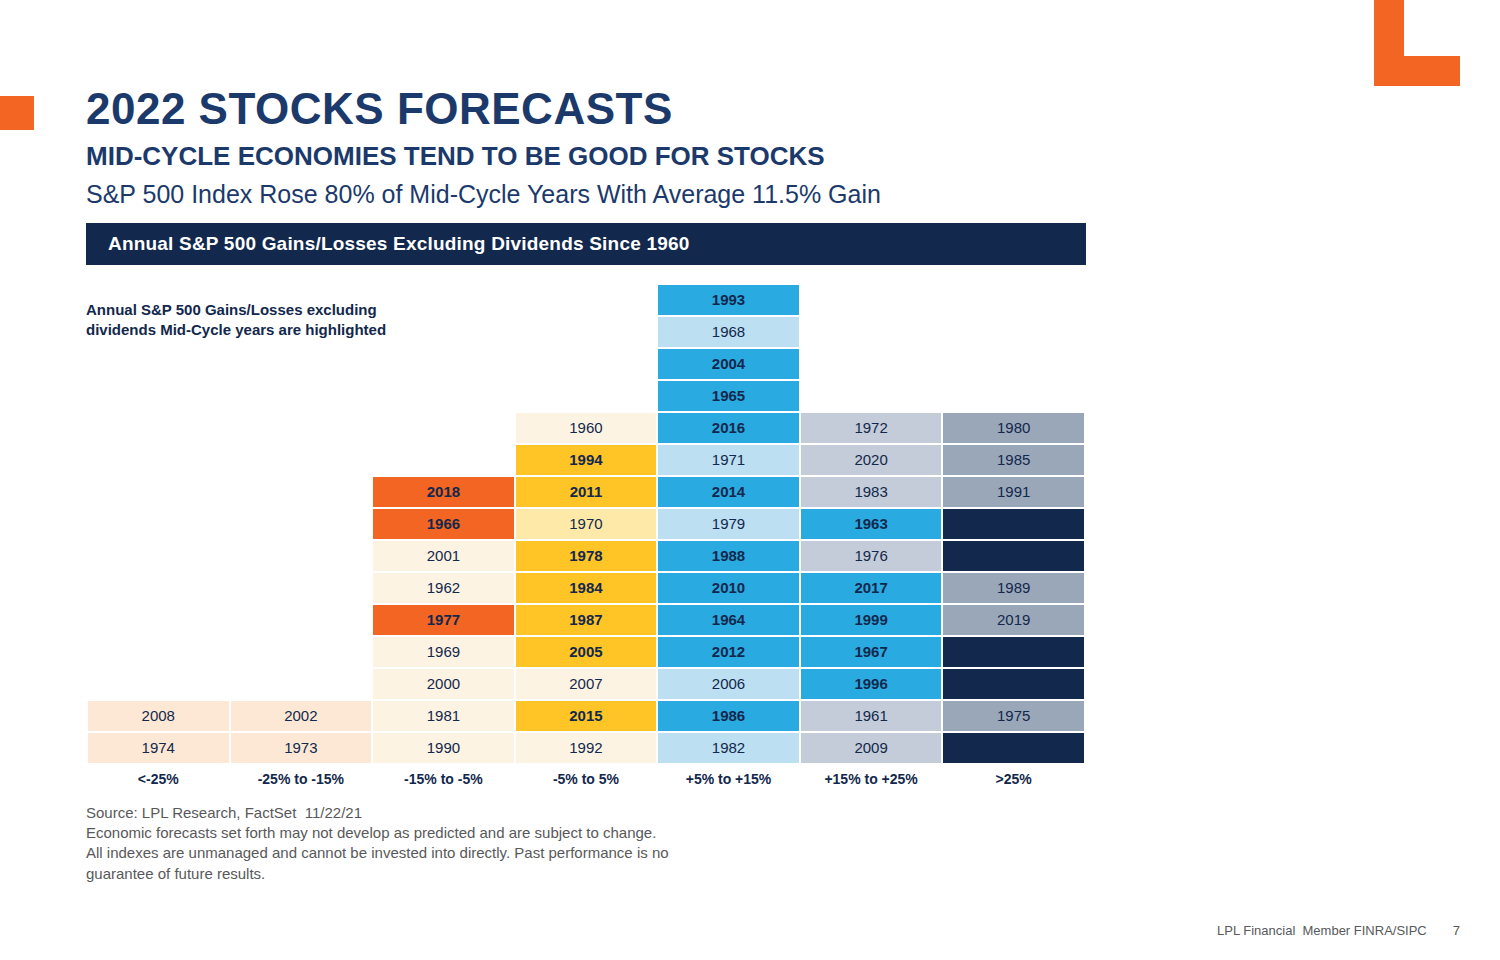2022 STOCKS FORECASTS
MID-CYCLE ECONOMIES TEND TO BE GOOD FOR STOCKS
S&P 500 Index Rose 80% of Mid-Cycle Years With Average 11.5% Gain
Annual S&P 500 Gains/Losses Excluding Dividends Since 1960
Annual S&P 500 Gains/Losses excluding
dividends Mid-Cycle years are highlighted
| | | | | 1993 | | |
| | | | | 1968 | | |
| | | | | 2004 | | |
| | | | | 1965 | | |
| | | | 1960 | 2016 | 1972 | 1980 |
| | | | 1994 | 1971 | 2020 | 1985 |
| | | 2018 | 2011 | 2014 | 1983 | 1991 |
| | | 1966 | 1970 | 1979 | 1963 | 2003 |
| | | 2001 | 1978 | 1988 | 1976 | 1998 |
| | | 1962 | 1984 | 2010 | 2017 | 1989 |
| | | 1977 | 1987 | 1964 | 1999 | 2019 |
| | | 1969 | 2005 | 2012 | 1967 | 2013 |
| | | 2000 | 2007 | 2006 | 1996 | 1997 |
| 2008 | 2002 | 1981 | 2015 | 1986 | 1961 | 1975 |
| 1974 | 1973 | 1990 | 1992 | 1982 | 2009 | 1995 |
| <-25% | -25% to -15% | -15% to -5% | -5% to 5% | +5% to +15% | +15% to +25% | >25% |
Source: LPL Research, FactSet 11/22/21
Economic forecasts set forth may not develop as predicted and are subject to change.
All indexes are unmanaged and cannot be invested into directly. Past performance is no
guarantee of future results.
LPL Financial Member FINRA/SIPC7